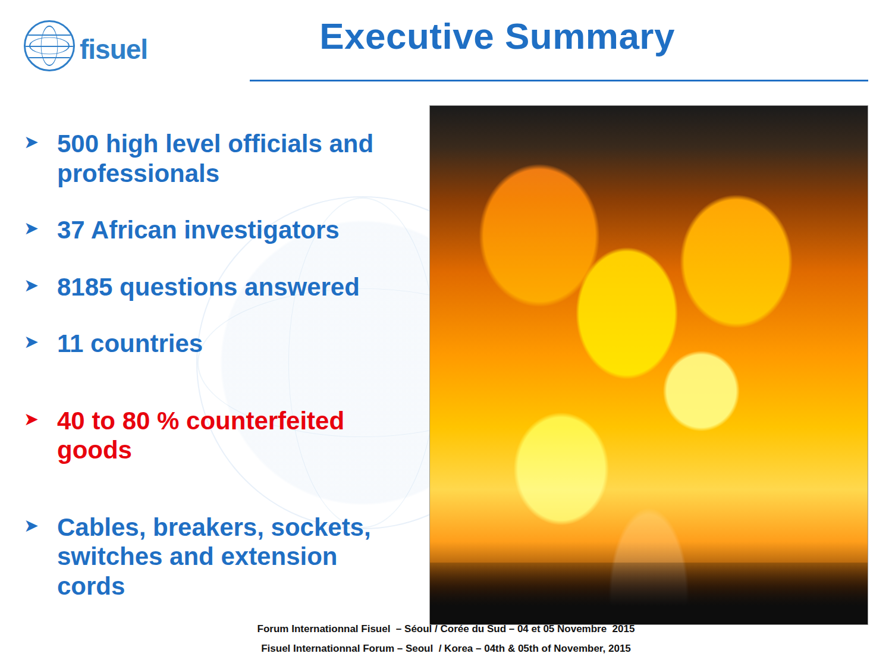fisuel
Executive Summary
500 high level officials and professionals
37 African investigators
8185 questions answered
11 countries
40 to 80 % counterfeited goods
Cables, breakers, sockets, switches and extension cords
Forum Internationnal Fisuel – Séoul / Corée du Sud – 04 et 05 Novembre 2015
Fisuel Internationnal Forum – Seoul / Korea – 04th & 05th of November, 2015